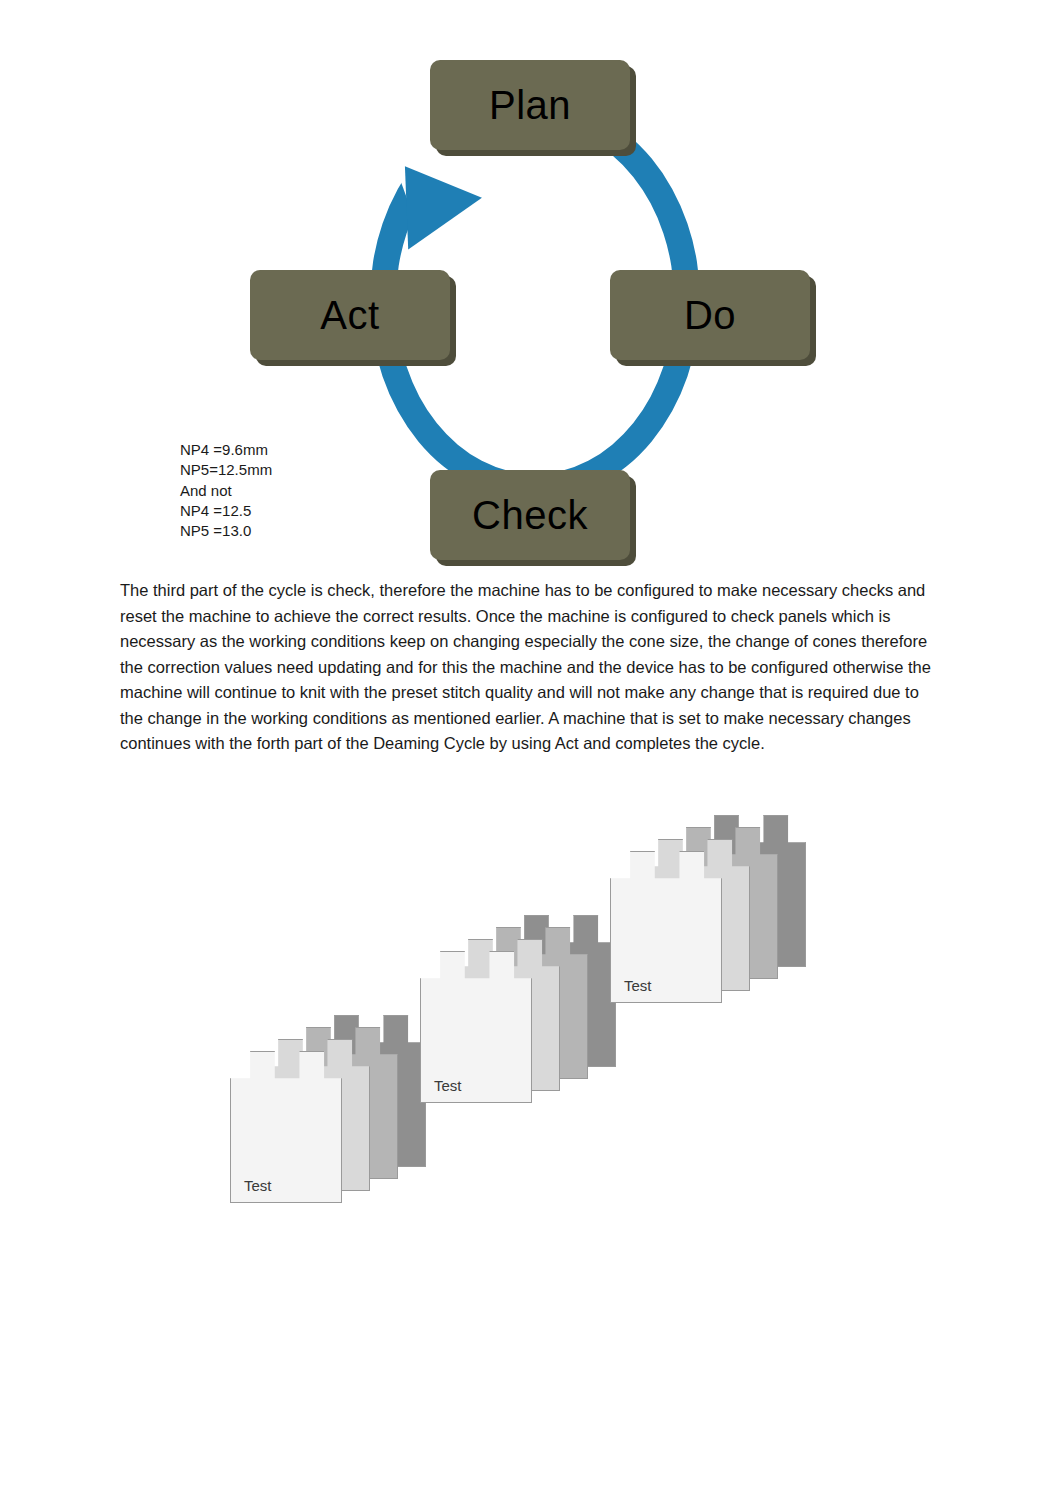Plan
Do
Check
Act
NP4 =9.6mm
NP5=12.5mm
And not
NP4 =12.5
NP5 =13.0
The third part of the cycle is check, therefore the machine has to be configured to make necessary checks and reset the machine to achieve the correct results. Once the machine is configured to check panels which is necessary as the working conditions keep on changing especially the cone size, the change of cones therefore the correction values need updating and for this the machine and the device has to be configured otherwise the machine will continue to knit with the preset stitch quality and will not make any change that is required due to the change in the working conditions as mentioned earlier. A machine that is set to make necessary changes continues with the forth part of the Deaming Cycle by using Act and completes the cycle.
Test
Test
Test